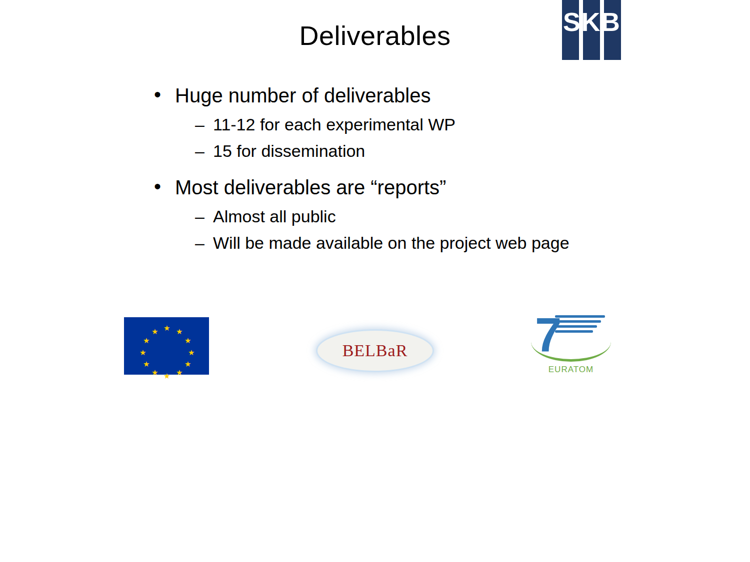SKB
Deliverables
Huge number of deliverables
11-12 for each experimental WP
15 for dissemination
Most deliverables are “reports”
Almost all public
Will be made available on the project web page
★ ★ ★ ★ ★ ★ ★ ★ ★ ★ ★ ★
BELBaR
7
EURATOM